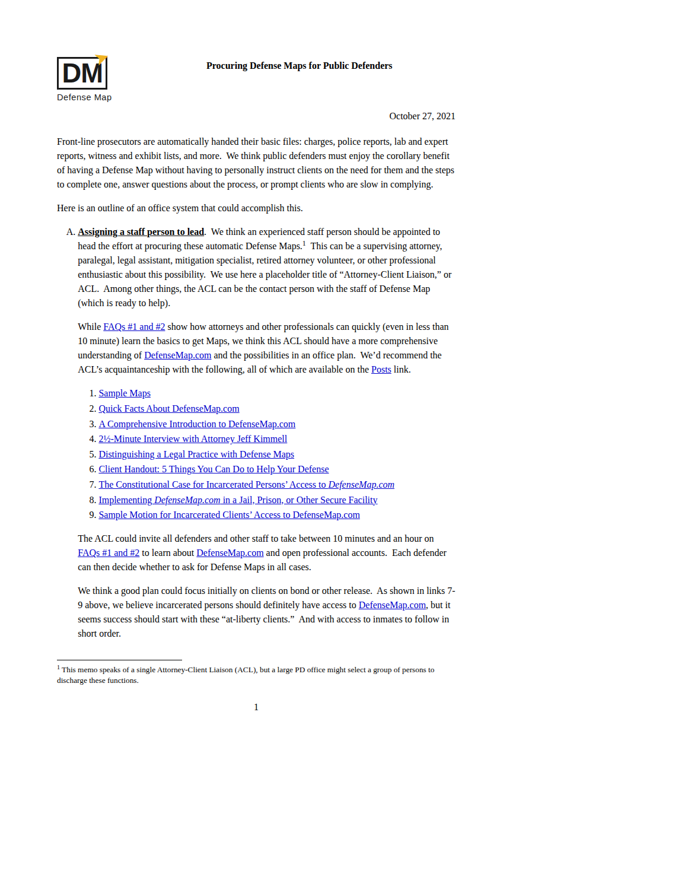DM➤
Defense Map
Procuring Defense Maps for Public Defenders
October 27, 2021
Front-line prosecutors are automatically handed their basic files: charges, police reports, lab and expert reports, witness and exhibit lists, and more. We think public defenders must enjoy the corollary benefit of having a Defense Map without having to personally instruct clients on the need for them and the steps to complete one, answer questions about the process, or prompt clients who are slow in complying.
Here is an outline of an office system that could accomplish this.
Assigning a staff person to lead. We think an experienced staff person should be appointed to head the effort at procuring these automatic Defense Maps.1 This can be a supervising attorney, paralegal, legal assistant, mitigation specialist, retired attorney volunteer, or other professional enthusiastic about this possibility. We use here a placeholder title of “Attorney-Client Liaison,” or ACL. Among other things, the ACL can be the contact person with the staff of Defense Map (which is ready to help).
While FAQs #1 and #2 show how attorneys and other professionals can quickly (even in less than 10 minute) learn the basics to get Maps, we think this ACL should have a more comprehensive understanding of DefenseMap.com and the possibilities in an office plan. We’d recommend the ACL’s acquaintanceship with the following, all of which are available on the Posts link.
Sample Maps
Quick Facts About DefenseMap.com
A Comprehensive Introduction to DefenseMap.com
2½-Minute Interview with Attorney Jeff Kimmell
Distinguishing a Legal Practice with Defense Maps
Client Handout: 5 Things You Can Do to Help Your Defense
The Constitutional Case for Incarcerated Persons’ Access to DefenseMap.com
Implementing DefenseMap.com in a Jail, Prison, or Other Secure Facility
Sample Motion for Incarcerated Clients’ Access to DefenseMap.com
The ACL could invite all defenders and other staff to take between 10 minutes and an hour on FAQs #1 and #2 to learn about DefenseMap.com and open professional accounts. Each defender can then decide whether to ask for Defense Maps in all cases.
We think a good plan could focus initially on clients on bond or other release. As shown in links 7-9 above, we believe incarcerated persons should definitely have access to DefenseMap.com, but it seems success should start with these “at-liberty clients.” And with access to inmates to follow in short order.
1 This memo speaks of a single Attorney-Client Liaison (ACL), but a large PD office might select a group of persons to discharge these functions.
1